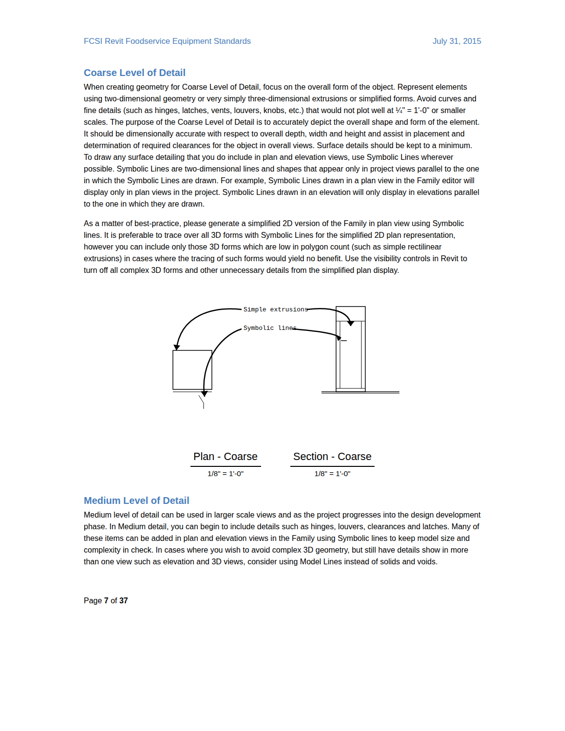FCSI Revit Foodservice Equipment Standards July 31, 2015
Coarse Level of Detail
When creating geometry for Coarse Level of Detail, focus on the overall form of the object. Represent elements using two-dimensional geometry or very simply three-dimensional extrusions or simplified forms. Avoid curves and fine details (such as hinges, latches, vents, louvers, knobs, etc.) that would not plot well at ¼" = 1'-0" or smaller scales. The purpose of the Coarse Level of Detail is to accurately depict the overall shape and form of the element. It should be dimensionally accurate with respect to overall depth, width and height and assist in placement and determination of required clearances for the object in overall views. Surface details should be kept to a minimum. To draw any surface detailing that you do include in plan and elevation views, use Symbolic Lines wherever possible. Symbolic Lines are two-dimensional lines and shapes that appear only in project views parallel to the one in which the Symbolic Lines are drawn. For example, Symbolic Lines drawn in a plan view in the Family editor will display only in plan views in the project. Symbolic Lines drawn in an elevation will only display in elevations parallel to the one in which they are drawn.
As a matter of best-practice, please generate a simplified 2D version of the Family in plan view using Symbolic lines. It is preferable to trace over all 3D forms with Symbolic Lines for the simplified 2D plan representation, however you can include only those 3D forms which are low in polygon count (such as simple rectilinear extrusions) in cases where the tracing of such forms would yield no benefit. Use the visibility controls in Revit to turn off all complex 3D forms and other unnecessary details from the simplified plan display.
Simple extrusions Symbolic lines
Plan - Coarse
1/8" = 1'-0"
Section - Coarse
1/8" = 1'-0"
Medium Level of Detail
Medium level of detail can be used in larger scale views and as the project progresses into the design development phase. In Medium detail, you can begin to include details such as hinges, louvers, clearances and latches. Many of these items can be added in plan and elevation views in the Family using Symbolic lines to keep model size and complexity in check. In cases where you wish to avoid complex 3D geometry, but still have details show in more than one view such as elevation and 3D views, consider using Model Lines instead of solids and voids.
Page 7 of 37